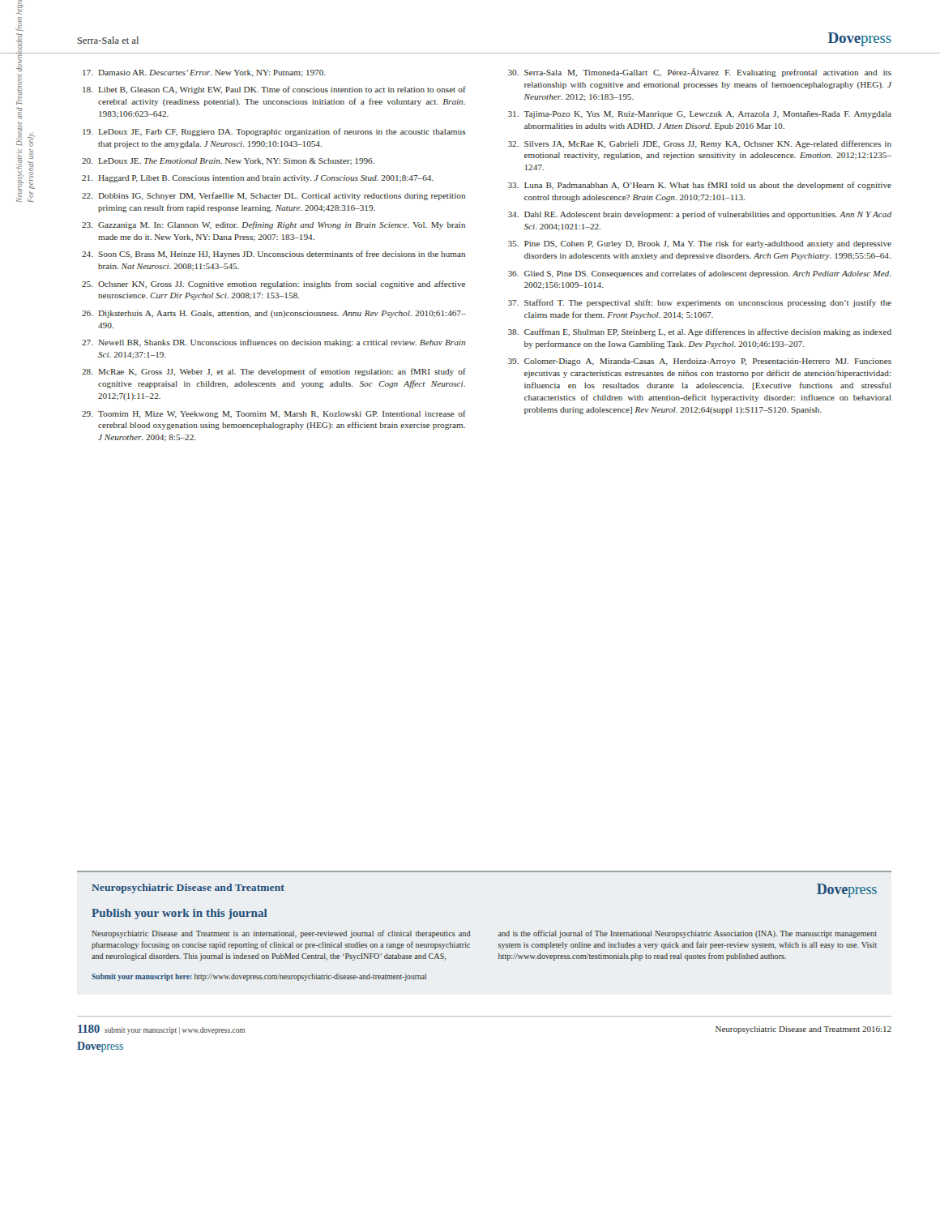Neuropsychiatric Disease and Treatment downloaded from https://www.dovepress.com/ by 54.70.40.11 on 16-Dec-2018 For personal use only.
Serra-Sala et al
Dove press
17. Damasio AR. Descartes’ Error. New York, NY: Putnam; 1970.
18. Libet B, Gleason CA, Wright EW, Paul DK. Time of conscious intention to act in relation to onset of cerebral activity (readiness potential). The unconscious initiation of a free voluntary act. Brain. 1983;106:623–642.
19. LeDoux JE, Farb CF, Ruggiero DA. Topographic organization of neurons in the acoustic thalamus that project to the amygdala. J Neurosci. 1990;10:1043–1054.
20. LeDoux JE. The Emotional Brain. New York, NY: Simon & Schuster; 1996.
21. Haggard P, Libet B. Conscious intention and brain activity. J Conscious Stud. 2001;8:47–64.
22. Dobbins IG, Schnyer DM, Verfaellie M, Schacter DL. Cortical activity reductions during repetition priming can result from rapid response learning. Nature. 2004;428:316–319.
23. Gazzaniga M. In: Glannon W, editor. Defining Right and Wrong in Brain Science. Vol. My brain made me do it. New York, NY: Dana Press; 2007: 183–194.
24. Soon CS, Brass M, Heinze HJ, Haynes JD. Unconscious determinants of free decisions in the human brain. Nat Neurosci. 2008;11:543–545.
25. Ochsner KN, Gross JJ. Cognitive emotion regulation: insights from social cognitive and affective neuroscience. Curr Dir Psychol Sci. 2008;17: 153–158.
26. Dijksterhuis A, Aarts H. Goals, attention, and (un)consciousness. Annu Rev Psychol. 2010;61:467–490.
27. Newell BR, Shanks DR. Unconscious influences on decision making: a critical review. Behav Brain Sci. 2014;37:1–19.
28. McRae K, Gross JJ, Weber J, et al. The development of emotion regulation: an fMRI study of cognitive reappraisal in children, adolescents and young adults. Soc Cogn Affect Neurosci. 2012;7(1):11–22.
29. Toomim H, Mize W, Yeekwong M, Toomim M, Marsh R, Kozlowski GP. Intentional increase of cerebral blood oxygenation using hemoencephalography (HEG): an efficient brain exercise program. J Neurother. 2004; 8:5–22.
30. Serra-Sala M, Timoneda-Gallart C, Pérez-Álvarez F. Evaluating prefrontal activation and its relationship with cognitive and emotional processes by means of hemoencephalography (HEG). J Neurother. 2012; 16:183–195.
31. Tajima-Pozo K, Yus M, Ruiz-Manrique G, Lewczuk A, Arrazola J, Montañes-Rada F. Amygdala abnormalities in adults with ADHD. J Atten Disord. Epub 2016 Mar 10.
32. Silvers JA, McRae K, Gabrieli JDE, Gross JJ, Remy KA, Ochsner KN. Age-related differences in emotional reactivity, regulation, and rejection sensitivity in adolescence. Emotion. 2012;12:1235–1247.
33. Luna B, Padmanabhan A, O’Hearn K. What has fMRI told us about the development of cognitive control through adolescence? Brain Cogn. 2010;72:101–113.
34. Dahl RE. Adolescent brain development: a period of vulnerabilities and opportunities. Ann N Y Acad Sci. 2004;1021:1–22.
35. Pine DS, Cohen P, Gurley D, Brook J, Ma Y. The risk for early-adulthood anxiety and depressive disorders in adolescents with anxiety and depressive disorders. Arch Gen Psychiatry. 1998;55:56–64.
36. Glied S, Pine DS. Consequences and correlates of adolescent depression. Arch Pediatr Adolesc Med. 2002;156:1009–1014.
37. Stafford T. The perspectival shift: how experiments on unconscious processing don’t justify the claims made for them. Front Psychol. 2014; 5:1067.
38. Cauffman E, Shulman EP, Steinberg L, et al. Age differences in affective decision making as indexed by performance on the Iowa Gambling Task. Dev Psychol. 2010;46:193–207.
39. Colomer-Diago A, Miranda-Casas A, Herdoiza-Arroyo P, Presentación-Herrero MJ. Funciones ejecutivas y características estresantes de niños con trastorno por déficit de atención/hiperactividad: influencia en los resultados durante la adolescencia. [Executive functions and stressful characteristics of children with attention-deficit hyperactivity disorder: influence on behavioral problems during adolescence] Rev Neurol. 2012;64(suppl 1):S117–S120. Spanish.
Neuropsychiatric Disease and Treatment
Dove press
Publish your work in this journal
Neuropsychiatric Disease and Treatment is an international, peer-reviewed journal of clinical therapeutics and pharmacology focusing on concise rapid reporting of clinical or pre-clinical studies on a range of neuropsychiatric and neurological disorders. This journal is indexed on PubMed Central, the ‘PsycINFO’ database and CAS,
and is the official journal of The International Neuropsychiatric Association (INA). The manuscript management system is completely online and includes a very quick and fair peer-review system, which is all easy to use. Visit http://www.dovepress.com/testimonials.php to read real quotes from published authors.
Submit your manuscript here: http://www.dovepress.com/neuropsychiatric-disease-and-treatment-journal
1180 submit your manuscript | www.dovepress.com
Dove press
Neuropsychiatric Disease and Treatment 2016:12